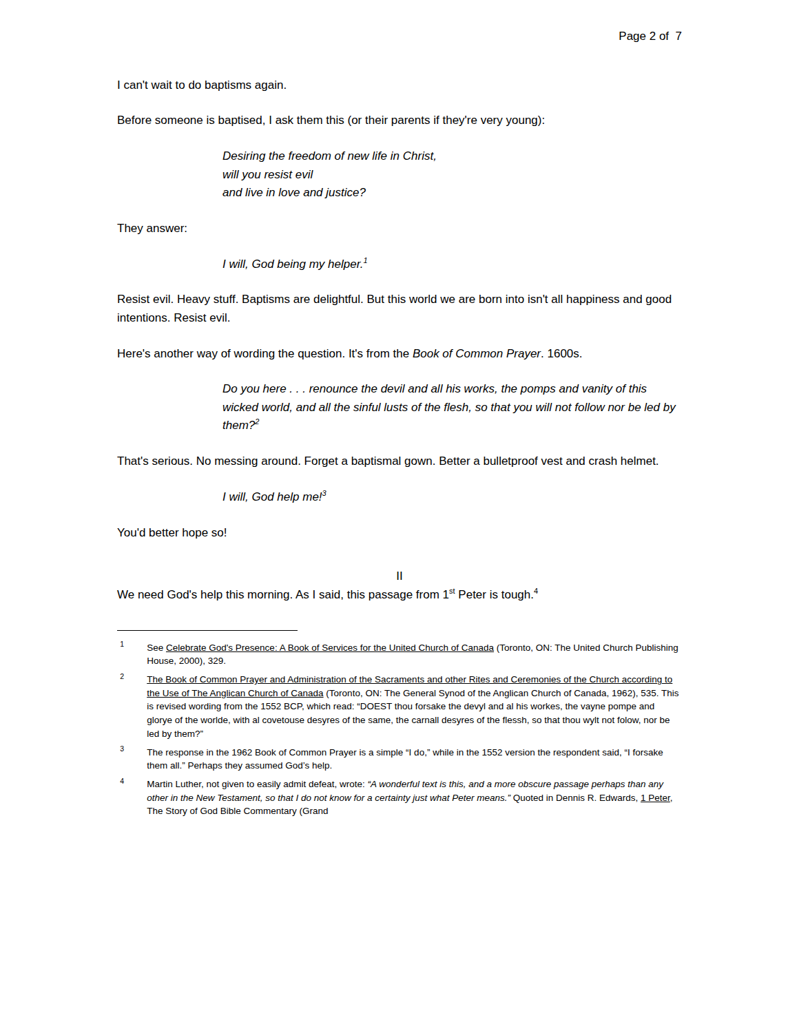Page 2 of 7
I can't wait to do baptisms again.
Before someone is baptised, I ask them this (or their parents if they're very young):
Desiring the freedom of new life in Christ,
will you resist evil
and live in love and justice?
They answer:
I will, God being my helper.1
Resist evil. Heavy stuff. Baptisms are delightful. But this world we are born into isn't all happiness and good intentions. Resist evil.
Here's another way of wording the question. It's from the Book of Common Prayer. 1600s.
Do you here . . . renounce the devil and all his works, the pomps and vanity of this wicked world, and all the sinful lusts of the flesh, so that you will not follow nor be led by them?2
That's serious. No messing around. Forget a baptismal gown. Better a bulletproof vest and crash helmet.
I will, God help me!3
You'd better hope so!
II
We need God's help this morning. As I said, this passage from 1st Peter is tough.4
See Celebrate God's Presence: A Book of Services for the United Church of Canada (Toronto, ON: The United Church Publishing House, 2000), 329.
The Book of Common Prayer and Administration of the Sacraments and other Rites and Ceremonies of the Church according to the Use of The Anglican Church of Canada (Toronto, ON: The General Synod of the Anglican Church of Canada, 1962), 535. This is revised wording from the 1552 BCP, which read: “DOEST thou forsake the devyl and al his workes, the vayne pompe and glorye of the worlde, with al covetouse desyres of the same, the carnall desyres of the flessh, so that thou wylt not folow, nor be led by them?”
The response in the 1962 Book of Common Prayer is a simple “I do,” while in the 1552 version the respondent said, “I forsake them all.” Perhaps they assumed God’s help.
Martin Luther, not given to easily admit defeat, wrote: “A wonderful text is this, and a more obscure passage perhaps than any other in the New Testament, so that I do not know for a certainty just what Peter means.” Quoted in Dennis R. Edwards, 1 Peter, The Story of God Bible Commentary (Grand